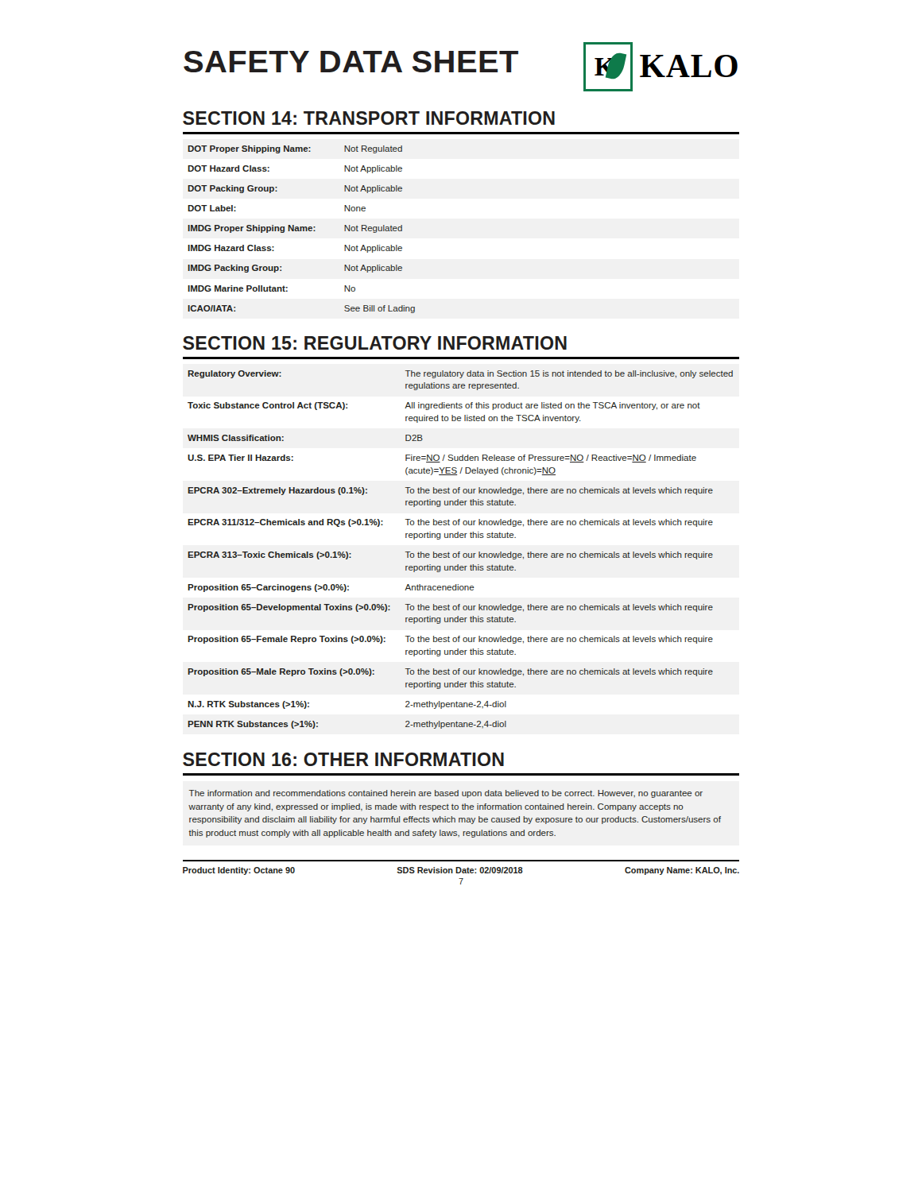Safety Data Sheet
K
KALO
Section 14: Transport Information
| DOT Proper Shipping Name: | Not Regulated |
| DOT Hazard Class: | Not Applicable |
| DOT Packing Group: | Not Applicable |
| DOT Label: | None |
| IMDG Proper Shipping Name: | Not Regulated |
| IMDG Hazard Class: | Not Applicable |
| IMDG Packing Group: | Not Applicable |
| IMDG Marine Pollutant: | No |
| ICAO/IATA: | See Bill of Lading |
Section 15: Regulatory Information
| Regulatory Overview: | The regulatory data in Section 15 is not intended to be all-inclusive, only selected regulations are represented. |
| Toxic Substance Control Act (TSCA): | All ingredients of this product are listed on the TSCA inventory, or are not required to be listed on the TSCA inventory. |
| WHMIS Classification: | D2B |
| U.S. EPA Tier II Hazards: | Fire= NO / Sudden Release of Pressure= NO / Reactive= NO / Immediate (acute)= YES / Delayed (chronic)= NO |
| EPCRA 302–Extremely Hazardous (0.1%): | To the best of our knowledge, there are no chemicals at levels which require reporting under this statute. |
| EPCRA 311/312–Chemicals and RQs (>0.1%): | To the best of our knowledge, there are no chemicals at levels which require reporting under this statute. |
| EPCRA 313–Toxic Chemicals (>0.1%): | To the best of our knowledge, there are no chemicals at levels which require reporting under this statute. |
| Proposition 65–Carcinogens (>0.0%): | Anthracenedione |
| Proposition 65–Developmental Toxins (>0.0%): | To the best of our knowledge, there are no chemicals at levels which require reporting under this statute. |
| Proposition 65–Female Repro Toxins (>0.0%): | To the best of our knowledge, there are no chemicals at levels which require reporting under this statute. |
| Proposition 65–Male Repro Toxins (>0.0%): | To the best of our knowledge, there are no chemicals at levels which require reporting under this statute. |
| N.J. RTK Substances (>1%): | 2-methylpentane-2,4-diol |
| PENN RTK Substances (>1%): | 2-methylpentane-2,4-diol |
Section 16: Other Information
The information and recommendations contained herein are based upon data believed to be correct. However, no guarantee or warranty of any kind, expressed or implied, is made with respect to the information contained herein. Company accepts no responsibility and disclaim all liability for any harmful effects which may be caused by exposure to our products. Customers/users of this product must comply with all applicable health and safety laws, regulations and orders.
Product Identity: Octane 90 SDS Revision Date: 02/09/2018 Company Name: KALO, Inc.
7